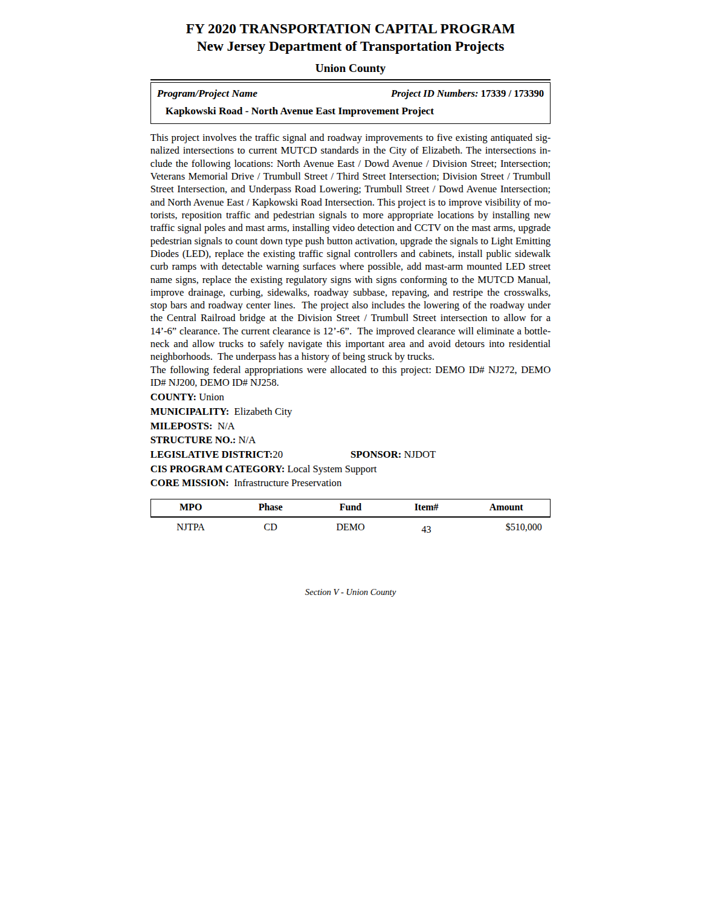FY 2020 TRANSPORTATION CAPITAL PROGRAM
New Jersey Department of Transportation Projects
Union County
Program/Project Name
Project ID Numbers: 17339 / 173390
Kapkowski Road - North Avenue East Improvement Project
This project involves the traffic signal and roadway improvements to five existing antiquated signalized intersections to current MUTCD standards in the City of Elizabeth. The intersections include the following locations: North Avenue East / Dowd Avenue / Division Street; Intersection; Veterans Memorial Drive / Trumbull Street / Third Street Intersection; Division Street / Trumbull Street Intersection, and Underpass Road Lowering; Trumbull Street / Dowd Avenue Intersection; and North Avenue East / Kapkowski Road Intersection. This project is to improve visibility of motorists, reposition traffic and pedestrian signals to more appropriate locations by installing new traffic signal poles and mast arms, installing video detection and CCTV on the mast arms, upgrade pedestrian signals to count down type push button activation, upgrade the signals to Light Emitting Diodes (LED), replace the existing traffic signal controllers and cabinets, install public sidewalk curb ramps with detectable warning surfaces where possible, add mast-arm mounted LED street name signs, replace the existing regulatory signs with signs conforming to the MUTCD Manual, improve drainage, curbing, sidewalks, roadway subbase, repaving, and restripe the crosswalks, stop bars and roadway center lines. The project also includes the lowering of the roadway under the Central Railroad bridge at the Division Street / Trumbull Street intersection to allow for a 14’-6” clearance. The current clearance is 12’-6”. The improved clearance will eliminate a bottleneck and allow trucks to safely navigate this important area and avoid detours into residential neighborhoods. The underpass has a history of being struck by trucks.
The following federal appropriations were allocated to this project: DEMO ID# NJ272, DEMO ID# NJ200, DEMO ID# NJ258.
COUNTY: Union
MUNICIPALITY: Elizabeth City
MILEPOSTS: N/A
STRUCTURE NO.: N/A
LEGISLATIVE DISTRICT: 20
SPONSOR: NJDOT
CIS PROGRAM CATEGORY: Local System Support
CORE MISSION: Infrastructure Preservation
| MPO | Phase | Fund | Item# | Amount |
| --- | --- | --- | --- | --- |
| NJTPA | CD | DEMO | 43 | $510,000 |
Section V - Union County